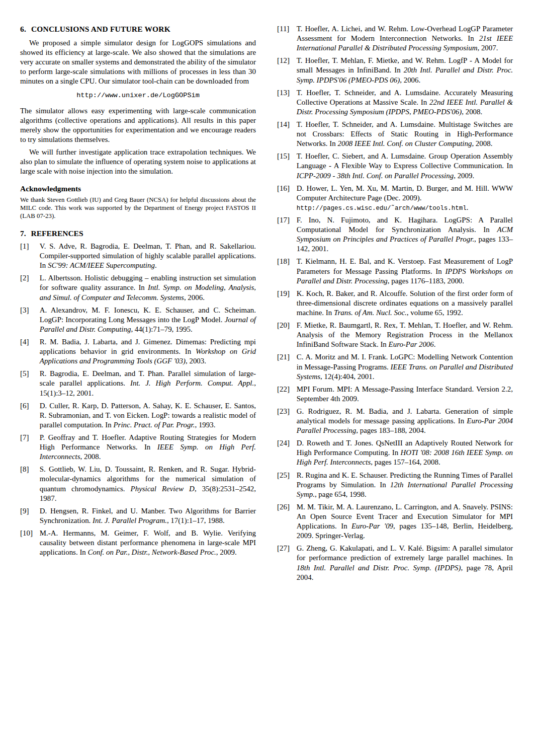6. CONCLUSIONS AND FUTURE WORK
We proposed a simple simulator design for LogGOPS simulations and showed its efficiency at large-scale. We also showed that the simulations are very accurate on smaller systems and demonstrated the ability of the simulator to perform large-scale simulations with millions of processes in less than 30 minutes on a single CPU. Our simulator tool-chain can be downloaded from
http://www.unixer.de/LogGOPSim
The simulator allows easy experimenting with large-scale communication algorithms (collective operations and applications). All results in this paper merely show the opportunities for experimentation and we encourage readers to try simulations themselves.
We will further investigate application trace extrapolation techniques. We also plan to simulate the influence of operating system noise to applications at large scale with noise injection into the simulation.
Acknowledgments
We thank Steven Gottlieb (IU) and Greg Bauer (NCSA) for helpful discussions about the MILC code. This work was supported by the Department of Energy project FASTOS II (LAB 07-23).
7. REFERENCES
V. S. Adve, R. Bagrodia, E. Deelman, T. Phan, and R. Sakellariou. Compiler-supported simulation of highly scalable parallel applications. In SC'99: ACM/IEEE Supercomputing.
L. Albertsson. Holistic debugging – enabling instruction set simulation for software quality assurance. In Intl. Symp. on Modeling, Analysis, and Simul. of Computer and Telecomm. Systems, 2006.
A. Alexandrov, M. F. Ionescu, K. E. Schauser, and C. Scheiman. LogGP: Incorporating Long Messages into the LogP Model. Journal of Parallel and Distr. Computing, 44(1):71–79, 1995.
R. M. Badia, J. Labarta, and J. Gimenez. Dimemas: Predicting mpi applications behavior in grid environments. In Workshop on Grid Applications and Programming Tools (GGF '03), 2003.
R. Bagrodia, E. Deelman, and T. Phan. Parallel simulation of large-scale parallel applications. Int. J. High Perform. Comput. Appl., 15(1):3–12, 2001.
D. Culler, R. Karp, D. Patterson, A. Sahay, K. E. Schauser, E. Santos, R. Subramonian, and T. von Eicken. LogP: towards a realistic model of parallel computation. In Princ. Pract. of Par. Progr., 1993.
P. Geoffray and T. Hoefler. Adaptive Routing Strategies for Modern High Performance Networks. In IEEE Symp. on High Perf. Interconnects, 2008.
S. Gottlieb, W. Liu, D. Toussaint, R. Renken, and R. Sugar. Hybrid-molecular-dynamics algorithms for the numerical simulation of quantum chromodynamics. Physical Review D, 35(8):2531–2542, 1987.
D. Hengsen, R. Finkel, and U. Manber. Two Algorithms for Barrier Synchronization. Int. J. Parallel Program., 17(1):1–17, 1988.
M.-A. Hermanns, M. Geimer, F. Wolf, and B. Wylie. Verifying causality between distant performance phenomena in large-scale MPI applications. In Conf. on Par., Distr., Network-Based Proc., 2009.
T. Hoefler, A. Lichei, and W. Rehm. Low-Overhead LogGP Parameter Assessment for Modern Interconnection Networks. In 21st IEEE International Parallel & Distributed Processing Symposium, 2007.
T. Hoefler, T. Mehlan, F. Mietke, and W. Rehm. LogfP - A Model for small Messages in InfiniBand. In 20th Intl. Parallel and Distr. Proc. Symp. IPDPS'06 (PMEO-PDS 06), 2006.
T. Hoefler, T. Schneider, and A. Lumsdaine. Accurately Measuring Collective Operations at Massive Scale. In 22nd IEEE Intl. Parallel & Distr. Processing Symposium (IPDPS, PMEO-PDS'06), 2008.
T. Hoefler, T. Schneider, and A. Lumsdaine. Multistage Switches are not Crossbars: Effects of Static Routing in High-Performance Networks. In 2008 IEEE Intl. Conf. on Cluster Computing, 2008.
T. Hoefler, C. Siebert, and A. Lumsdaine. Group Operation Assembly Language - A Flexible Way to Express Collective Communication. In ICPP-2009 - 38th Intl. Conf. on Parallel Processing, 2009.
D. Hower, L. Yen, M. Xu, M. Martin, D. Burger, and M. Hill. WWW Computer Architecture Page (Dec. 2009).
http://pages.cs.wisc.edu/˜arch/www/tools.html.
F. Ino, N. Fujimoto, and K. Hagihara. LogGPS: A Parallel Computational Model for Synchronization Analysis. In ACM Symposium on Principles and Practices of Parallel Progr., pages 133–142, 2001.
T. Kielmann, H. E. Bal, and K. Verstoep. Fast Measurement of LogP Parameters for Message Passing Platforms. In IPDPS Workshops on Parallel and Distr. Processing, pages 1176–1183, 2000.
K. Koch, R. Baker, and R. Alcouffe. Solution of the first order form of three-dimensional discrete ordinates equations on a massively parallel machine. In Trans. of Am. Nucl. Soc., volume 65, 1992.
F. Mietke, R. Baumgartl, R. Rex, T. Mehlan, T. Hoefler, and W. Rehm. Analysis of the Memory Registration Process in the Mellanox InfiniBand Software Stack. In Euro-Par 2006.
C. A. Moritz and M. I. Frank. LoGPC: Modelling Network Contention in Message-Passing Programs. IEEE Trans. on Parallel and Distributed Systems, 12(4):404, 2001.
MPI Forum. MPI: A Message-Passing Interface Standard. Version 2.2, September 4th 2009.
G. Rodriguez, R. M. Badia, and J. Labarta. Generation of simple analytical models for message passing applications. In Euro-Par 2004 Parallel Processing, pages 183–188, 2004.
D. Roweth and T. Jones. QsNetIII an Adaptively Routed Network for High Performance Computing. In HOTI '08: 2008 16th IEEE Symp. on High Perf. Interconnects, pages 157–164, 2008.
R. Rugina and K. E. Schauser. Predicting the Running Times of Parallel Programs by Simulation. In 12th International Parallel Processing Symp., page 654, 1998.
M. M. Tikir, M. A. Laurenzano, L. Carrington, and A. Snavely. PSINS: An Open Source Event Tracer and Execution Simulator for MPI Applications. In Euro-Par '09, pages 135–148, Berlin, Heidelberg, 2009. Springer-Verlag.
G. Zheng, G. Kakulapati, and L. V. Kalé. Bigsim: A parallel simulator for performance prediction of extremely large parallel machines. In 18th Intl. Parallel and Distr. Proc. Symp. (IPDPS), page 78, April 2004.